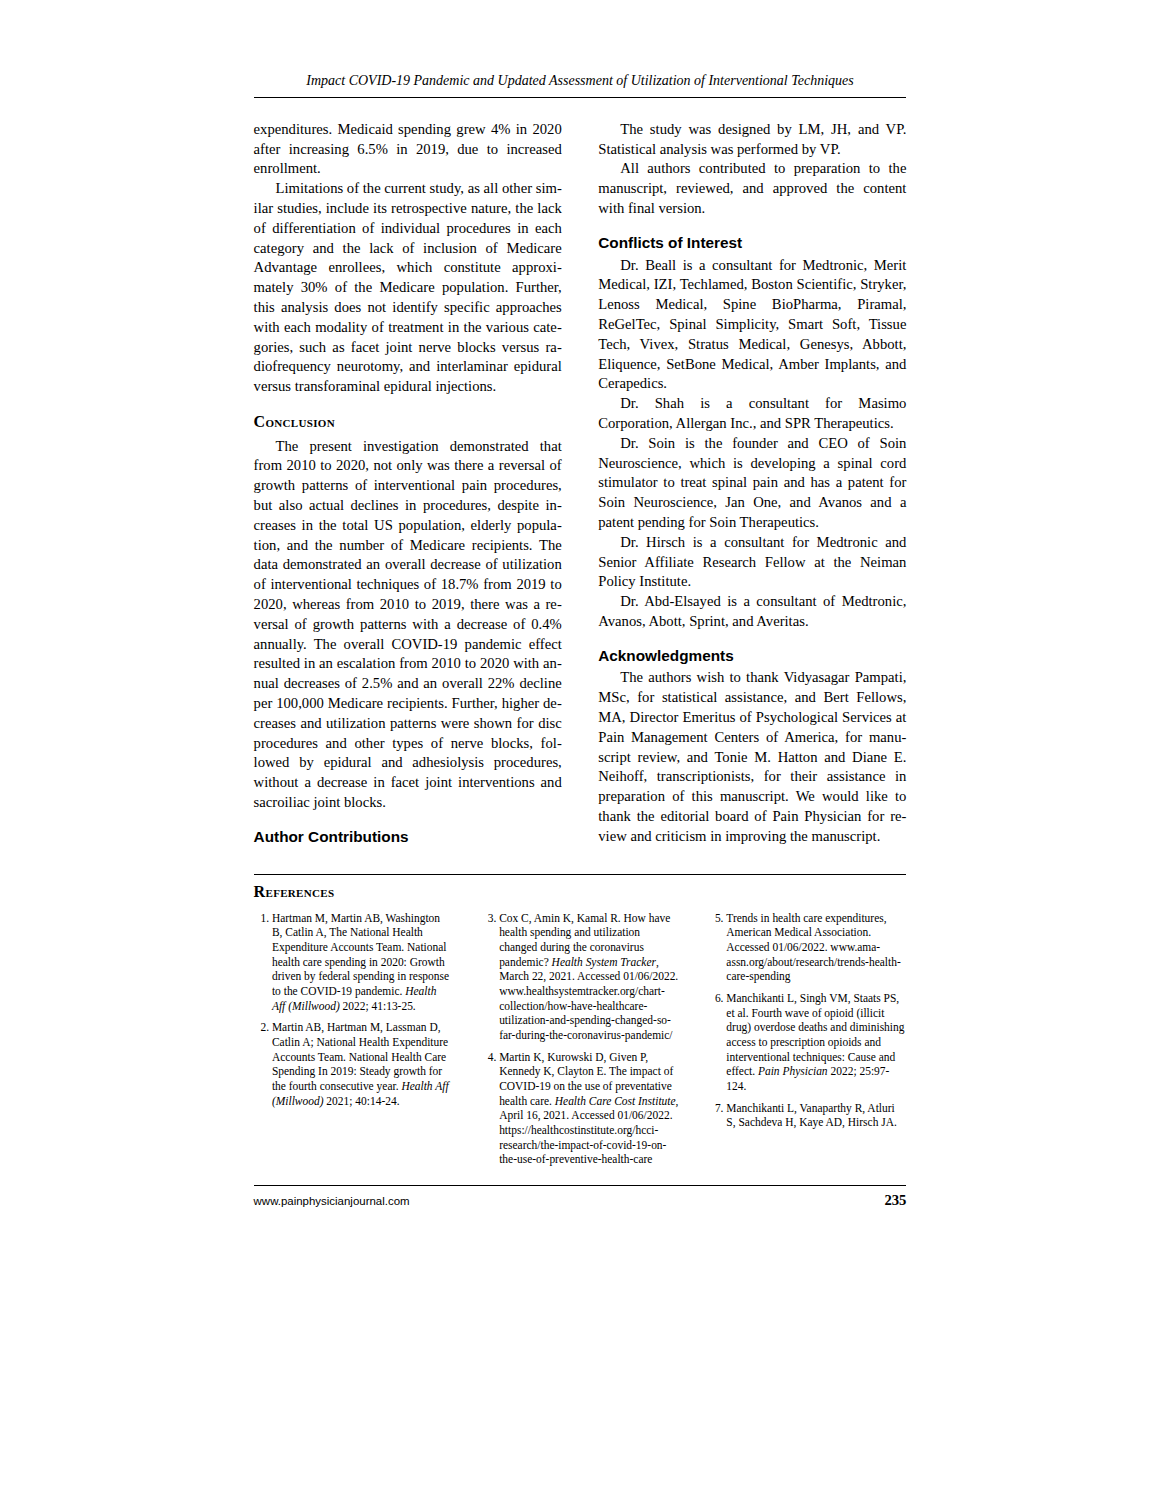Impact COVID-19 Pandemic and Updated Assessment of Utilization of Interventional Techniques
expenditures. Medicaid spending grew 4% in 2020 after increasing 6.5% in 2019, due to increased enrollment.
Limitations of the current study, as all other similar studies, include its retrospective nature, the lack of differentiation of individual procedures in each category and the lack of inclusion of Medicare Advantage enrollees, which constitute approximately 30% of the Medicare population. Further, this analysis does not identify specific approaches with each modality of treatment in the various categories, such as facet joint nerve blocks versus radiofrequency neurotomy, and interlaminar epidural versus transforaminal epidural injections.
Conclusion
The present investigation demonstrated that from 2010 to 2020, not only was there a reversal of growth patterns of interventional pain procedures, but also actual declines in procedures, despite increases in the total US population, elderly population, and the number of Medicare recipients. The data demonstrated an overall decrease of utilization of interventional techniques of 18.7% from 2019 to 2020, whereas from 2010 to 2019, there was a reversal of growth patterns with a decrease of 0.4% annually. The overall COVID-19 pandemic effect resulted in an escalation from 2010 to 2020 with annual decreases of 2.5% and an overall 22% decline per 100,000 Medicare recipients. Further, higher decreases and utilization patterns were shown for disc procedures and other types of nerve blocks, followed by epidural and adhesiolysis procedures, without a decrease in facet joint interventions and sacroiliac joint blocks.
Author Contributions
The study was designed by LM, JH, and VP. Statistical analysis was performed by VP.
All authors contributed to preparation to the manuscript, reviewed, and approved the content with final version.
Conflicts of Interest
Dr. Beall is a consultant for Medtronic, Merit Medical, IZI, Techlamed, Boston Scientific, Stryker, Lenoss Medical, Spine BioPharma, Piramal, ReGelTec, Spinal Simplicity, Smart Soft, Tissue Tech, Vivex, Stratus Medical, Genesys, Abbott, Eliquence, SetBone Medical, Amber Implants, and Cerapedics.
Dr. Shah is a consultant for Masimo Corporation, Allergan Inc., and SPR Therapeutics.
Dr. Soin is the founder and CEO of Soin Neuroscience, which is developing a spinal cord stimulator to treat spinal pain and has a patent for Soin Neuroscience, Jan One, and Avanos and a patent pending for Soin Therapeutics.
Dr. Hirsch is a consultant for Medtronic and Senior Affiliate Research Fellow at the Neiman Policy Institute.
Dr. Abd-Elsayed is a consultant of Medtronic, Avanos, Abott, Sprint, and Averitas.
Acknowledgments
The authors wish to thank Vidyasagar Pampati, MSc, for statistical assistance, and Bert Fellows, MA, Director Emeritus of Psychological Services at Pain Management Centers of America, for manuscript review, and Tonie M. Hatton and Diane E. Neihoff, transcriptionists, for their assistance in preparation of this manuscript. We would like to thank the editorial board of Pain Physician for review and criticism in improving the manuscript.
References
Hartman M, Martin AB, Washington B, Catlin A, The National Health Expenditure Accounts Team. National health care spending in 2020: Growth driven by federal spending in response to the COVID-19 pandemic. Health Aff (Millwood) 2022; 41:13-25.
Martin AB, Hartman M, Lassman D, Catlin A; National Health Expenditure Accounts Team. National Health Care Spending In 2019: Steady growth for the fourth consecutive year. Health Aff (Millwood) 2021; 40:14-24.
Cox C, Amin K, Kamal R. How have health spending and utilization changed during the coronavirus pandemic? Health System Tracker, March 22, 2021. Accessed 01/06/2022. www.healthsystemtracker.org/chart-collection/how-have-healthcare-utilization-and-spending-changed-so-far-during-the-coronavirus-pandemic/
Martin K, Kurowski D, Given P, Kennedy K, Clayton E. The impact of COVID-19 on the use of preventative health care. Health Care Cost Institute, April 16, 2021. Accessed 01/06/2022. https://healthcostinstitute.org/hcci-research/the-impact-of-covid-19-on-the-use-of-preventive-health-care
Trends in health care expenditures, American Medical Association. Accessed 01/06/2022. www.ama-assn.org/about/research/trends-health-care-spending
Manchikanti L, Singh VM, Staats PS, et al. Fourth wave of opioid (illicit drug) overdose deaths and diminishing access to prescription opioids and interventional techniques: Cause and effect. Pain Physician 2022; 25:97-124.
Manchikanti L, Vanaparthy R, Atluri S, Sachdeva H, Kaye AD, Hirsch JA.
www.painphysicianjournal.com 235